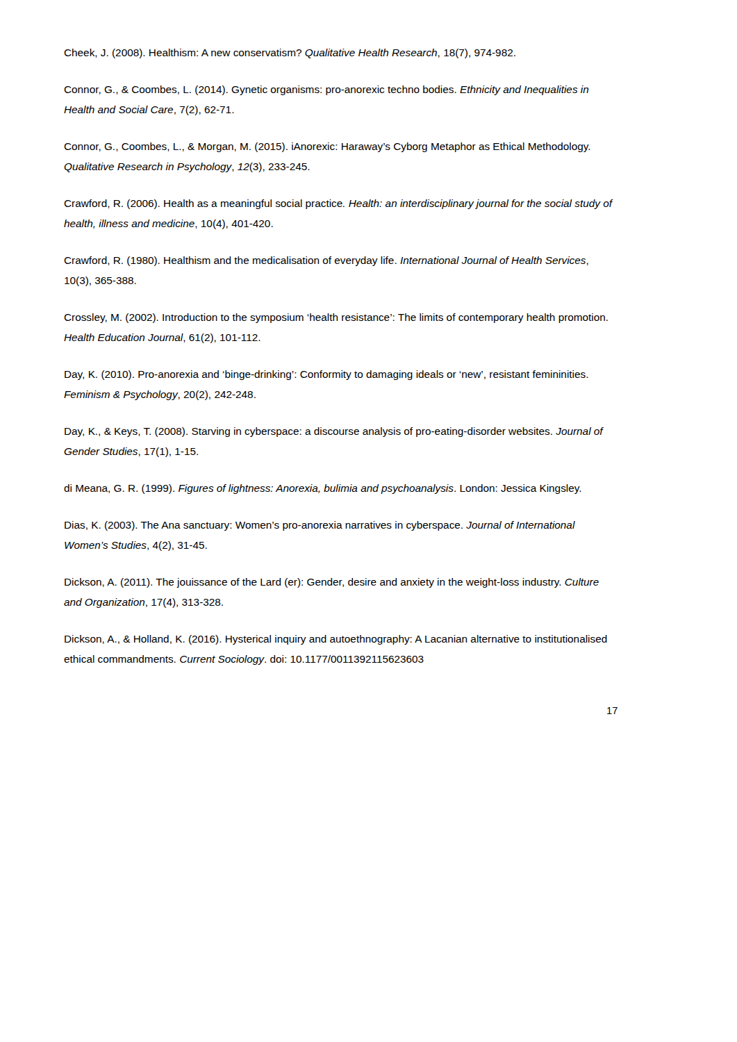Cheek, J. (2008). Healthism: A new conservatism? Qualitative Health Research, 18(7), 974-982.
Connor, G., & Coombes, L. (2014). Gynetic organisms: pro-anorexic techno bodies. Ethnicity and Inequalities in Health and Social Care, 7(2), 62-71.
Connor, G., Coombes, L., & Morgan, M. (2015). iAnorexic: Haraway’s Cyborg Metaphor as Ethical Methodology. Qualitative Research in Psychology, 12(3), 233-245.
Crawford, R. (2006). Health as a meaningful social practice. Health: an interdisciplinary journal for the social study of health, illness and medicine, 10(4), 401-420.
Crawford, R. (1980). Healthism and the medicalisation of everyday life. International Journal of Health Services, 10(3), 365-388.
Crossley, M. (2002). Introduction to the symposium ‘health resistance’: The limits of contemporary health promotion. Health Education Journal, 61(2), 101-112.
Day, K. (2010). Pro-anorexia and ‘binge-drinking’: Conformity to damaging ideals or ‘new’, resistant femininities. Feminism & Psychology, 20(2), 242-248.
Day, K., & Keys, T. (2008). Starving in cyberspace: a discourse analysis of pro-eating-disorder websites. Journal of Gender Studies, 17(1), 1-15.
di Meana, G. R. (1999). Figures of lightness: Anorexia, bulimia and psychoanalysis. London: Jessica Kingsley.
Dias, K. (2003). The Ana sanctuary: Women’s pro-anorexia narratives in cyberspace. Journal of International Women’s Studies, 4(2), 31-45.
Dickson, A. (2011). The jouissance of the Lard (er): Gender, desire and anxiety in the weight-loss industry. Culture and Organization, 17(4), 313-328.
Dickson, A., & Holland, K. (2016). Hysterical inquiry and autoethnography: A Lacanian alternative to institutionalised ethical commandments. Current Sociology. doi: 10.1177/0011392115623603
17